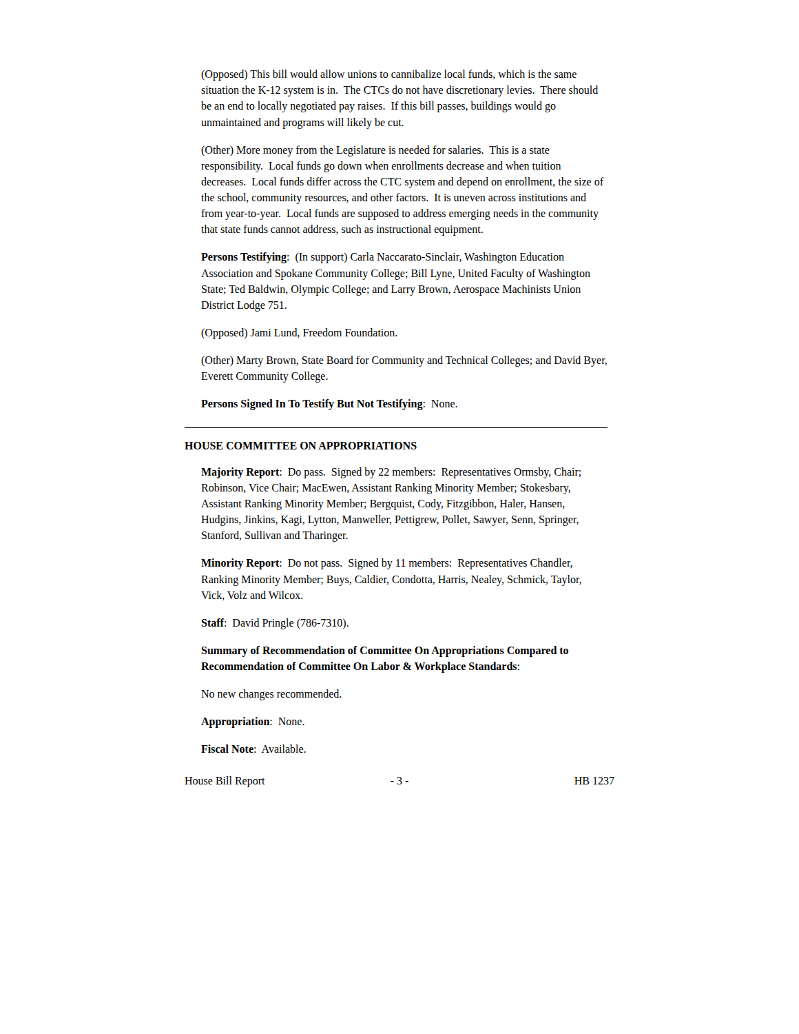(Opposed) This bill would allow unions to cannibalize local funds, which is the same situation the K-12 system is in. The CTCs do not have discretionary levies. There should be an end to locally negotiated pay raises. If this bill passes, buildings would go unmaintained and programs will likely be cut.
(Other) More money from the Legislature is needed for salaries. This is a state responsibility. Local funds go down when enrollments decrease and when tuition decreases. Local funds differ across the CTC system and depend on enrollment, the size of the school, community resources, and other factors. It is uneven across institutions and from year-to-year. Local funds are supposed to address emerging needs in the community that state funds cannot address, such as instructional equipment.
Persons Testifying: (In support) Carla Naccarato-Sinclair, Washington Education Association and Spokane Community College; Bill Lyne, United Faculty of Washington State; Ted Baldwin, Olympic College; and Larry Brown, Aerospace Machinists Union District Lodge 751.
(Opposed) Jami Lund, Freedom Foundation.
(Other) Marty Brown, State Board for Community and Technical Colleges; and David Byer, Everett Community College.
Persons Signed In To Testify But Not Testifying: None.
HOUSE COMMITTEE ON APPROPRIATIONS
Majority Report: Do pass. Signed by 22 members: Representatives Ormsby, Chair; Robinson, Vice Chair; MacEwen, Assistant Ranking Minority Member; Stokesbary, Assistant Ranking Minority Member; Bergquist, Cody, Fitzgibbon, Haler, Hansen, Hudgins, Jinkins, Kagi, Lytton, Manweller, Pettigrew, Pollet, Sawyer, Senn, Springer, Stanford, Sullivan and Tharinger.
Minority Report: Do not pass. Signed by 11 members: Representatives Chandler, Ranking Minority Member; Buys, Caldier, Condotta, Harris, Nealey, Schmick, Taylor, Vick, Volz and Wilcox.
Staff: David Pringle (786-7310).
Summary of Recommendation of Committee On Appropriations Compared to Recommendation of Committee On Labor & Workplace Standards:
No new changes recommended.
Appropriation: None.
Fiscal Note: Available.
House Bill Report
- 3 -
HB 1237